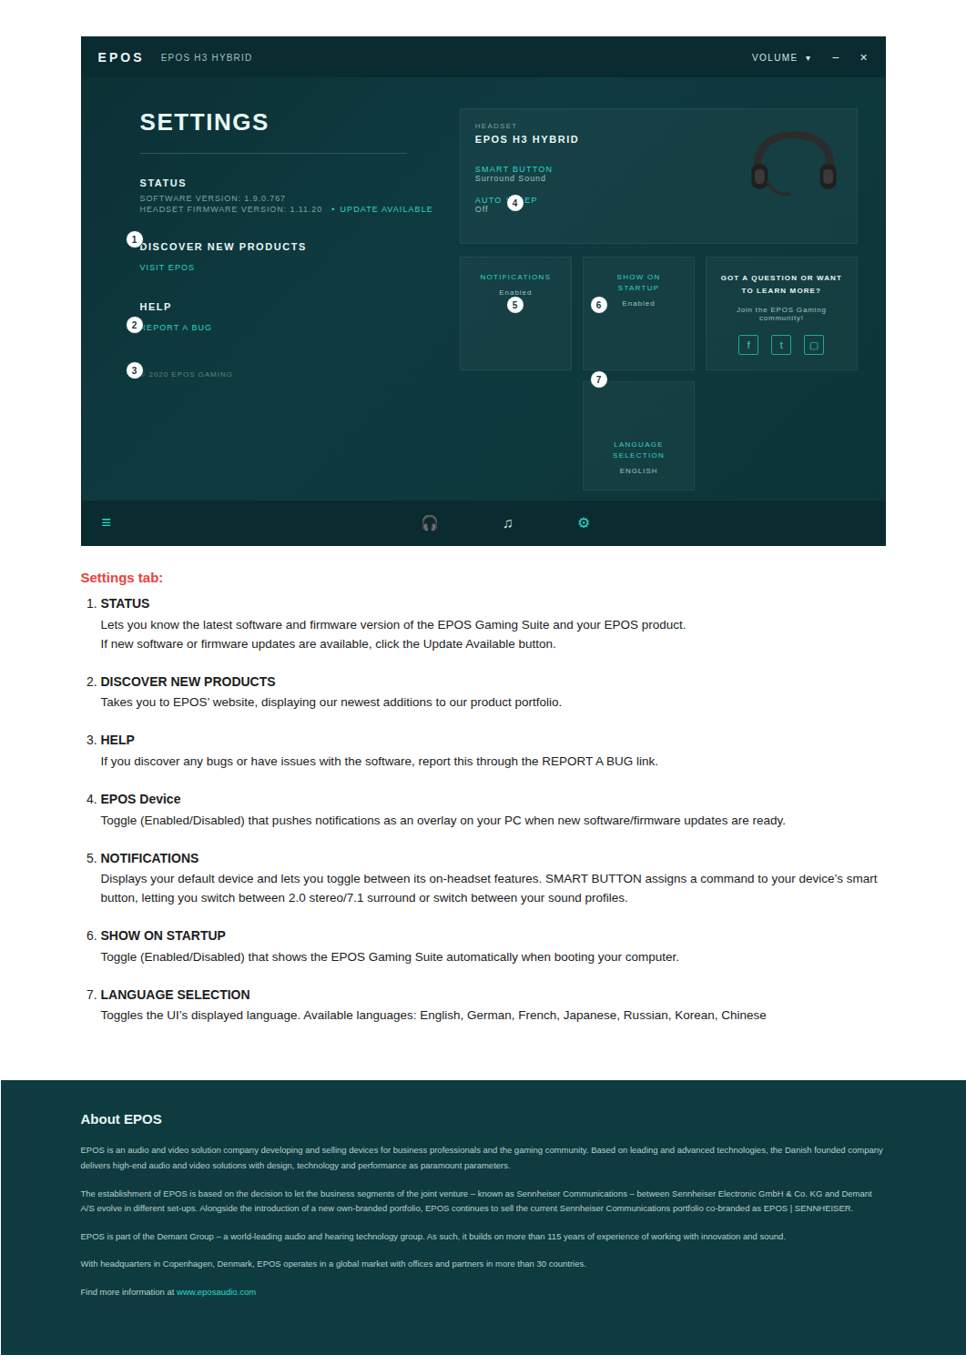EPOS EPOS H3 HYBRID
VOLUME ▾ − ×
1 2 3 4 5 6 7
SETTINGS
STATUS
SOFTWARE VERSION: 1.9.0.767
HEADSET FIRMWARE VERSION: 1.11.20 UPDATE AVAILABLE
DISCOVER NEW PRODUCTS
VISIT EPOS
HELP
REPORT A BUG
© 2020 EPOS GAMING
HEADSET
EPOS H3 HYBRID
SMART BUTTON
Surround Sound
AUTO SLEEP
Off
NOTIFICATIONS
Enabled
SHOW ON
STARTUP
Enabled
GOT A QUESTION OR WANT
TO LEARN MORE?
Join the EPOS Gaming community!
f t ▢
LANGUAGE
SELECTION
ENGLISH
≡
🎧 ♫ ⚙
Settings tab:
STATUS
Lets you know the latest software and firmware version of the EPOS Gaming Suite and your EPOS product.
If new software or firmware updates are available, click the Update Available button.
DISCOVER NEW PRODUCTS
Takes you to EPOS’ website, displaying our newest additions to our product portfolio.
HELP
If you discover any bugs or have issues with the software, report this through the REPORT A BUG link.
EPOS Device
Toggle (Enabled/Disabled) that pushes notifications as an overlay on your PC when new software/firmware updates are ready.
NOTIFICATIONS
Displays your default device and lets you toggle between its on-headset features. SMART BUTTON assigns a command to your device’s smart button, letting you switch between 2.0 stereo/7.1 surround or switch between your sound profiles.
SHOW ON STARTUP
Toggle (Enabled/Disabled) that shows the EPOS Gaming Suite automatically when booting your computer.
LANGUAGE SELECTION
Toggles the UI’s displayed language. Available languages: English, German, French, Japanese, Russian, Korean, Chinese
About EPOS
EPOS is an audio and video solution company developing and selling devices for business professionals and the gaming community. Based on leading and advanced technologies, the Danish founded company delivers high-end audio and video solutions with design, technology and performance as paramount parameters.
The establishment of EPOS is based on the decision to let the business segments of the joint venture – known as Sennheiser Communications – between Sennheiser Electronic GmbH & Co. KG and Demant A/S evolve in different set-ups. Alongside the introduction of a new own-branded portfolio, EPOS continues to sell the current Sennheiser Communications portfolio co-branded as EPOS | SENNHEISER.
EPOS is part of the Demant Group – a world-leading audio and hearing technology group. As such, it builds on more than 115 years of experience of working with innovation and sound.
With headquarters in Copenhagen, Denmark, EPOS operates in a global market with offices and partners in more than 30 countries.
Find more information at www.eposaudio.com